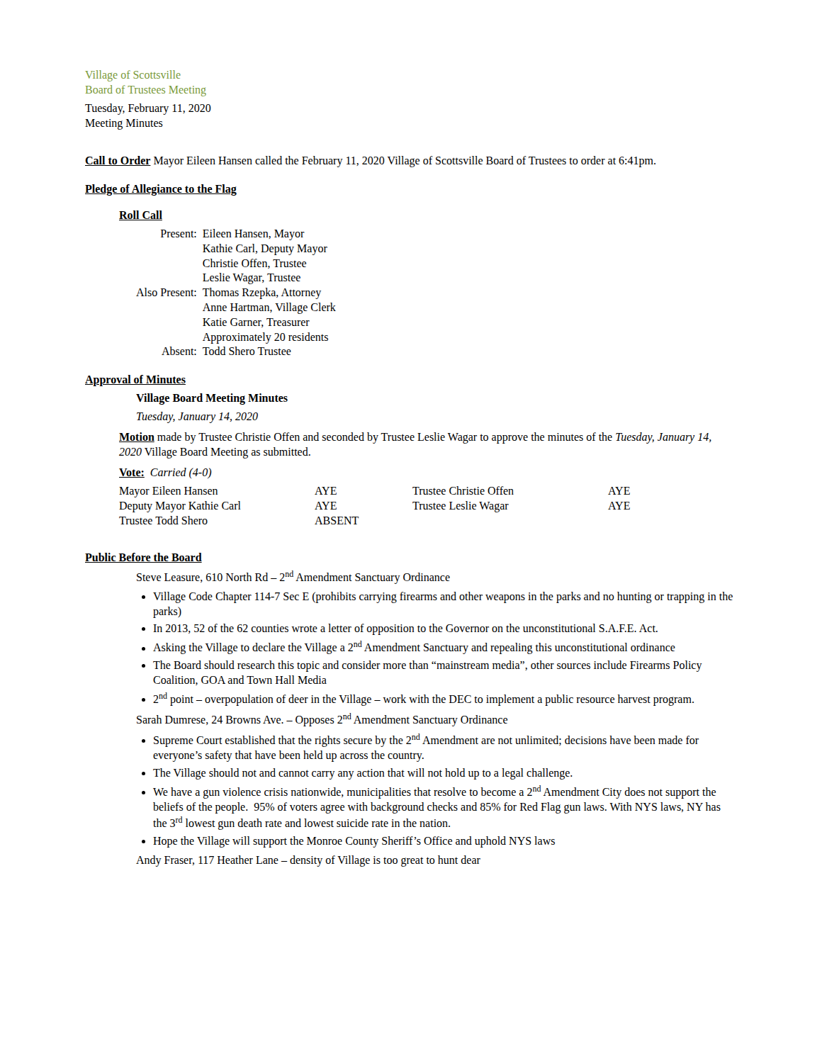Village of Scottsville
Board of Trustees Meeting
Tuesday, February 11, 2020
Meeting Minutes
Call to Order Mayor Eileen Hansen called the February 11, 2020 Village of Scottsville Board of Trustees to order at 6:41pm.
Pledge of Allegiance to the Flag
Roll Call
| Present: | Eileen Hansen, Mayor |
| | Kathie Carl, Deputy Mayor |
| | Christie Offen, Trustee |
| | Leslie Wagar, Trustee |
| Also Present: | Thomas Rzepka, Attorney |
| | Anne Hartman, Village Clerk |
| | Katie Garner, Treasurer |
| | Approximately 20 residents |
| Absent: | Todd Shero Trustee |
Approval of Minutes
Village Board Meeting Minutes
Tuesday, January 14, 2020
Motion made by Trustee Christie Offen and seconded by Trustee Leslie Wagar to approve the minutes of the Tuesday, January 14, 2020 Village Board Meeting as submitted.
Vote: Carried (4-0)
| Mayor Eileen Hansen | AYE | Trustee Christie Offen | AYE |
| Deputy Mayor Kathie Carl | AYE | Trustee Leslie Wagar | AYE |
| Trustee Todd Shero | ABSENT | | |
Public Before the Board
Steve Leasure, 610 North Rd – 2nd Amendment Sanctuary Ordinance
Village Code Chapter 114-7 Sec E (prohibits carrying firearms and other weapons in the parks and no hunting or trapping in the parks)
In 2013, 52 of the 62 counties wrote a letter of opposition to the Governor on the unconstitutional S.A.F.E. Act.
Asking the Village to declare the Village a 2nd Amendment Sanctuary and repealing this unconstitutional ordinance
The Board should research this topic and consider more than “mainstream media”, other sources include Firearms Policy Coalition, GOA and Town Hall Media
2nd point – overpopulation of deer in the Village – work with the DEC to implement a public resource harvest program.
Sarah Dumrese, 24 Browns Ave. – Opposes 2nd Amendment Sanctuary Ordinance
Supreme Court established that the rights secure by the 2nd Amendment are not unlimited; decisions have been made for everyone’s safety that have been held up across the country.
The Village should not and cannot carry any action that will not hold up to a legal challenge.
We have a gun violence crisis nationwide, municipalities that resolve to become a 2nd Amendment City does not support the beliefs of the people. 95% of voters agree with background checks and 85% for Red Flag gun laws. With NYS laws, NY has the 3rd lowest gun death rate and lowest suicide rate in the nation.
Hope the Village will support the Monroe County Sheriff’s Office and uphold NYS laws
Andy Fraser, 117 Heather Lane – density of Village is too great to hunt dear